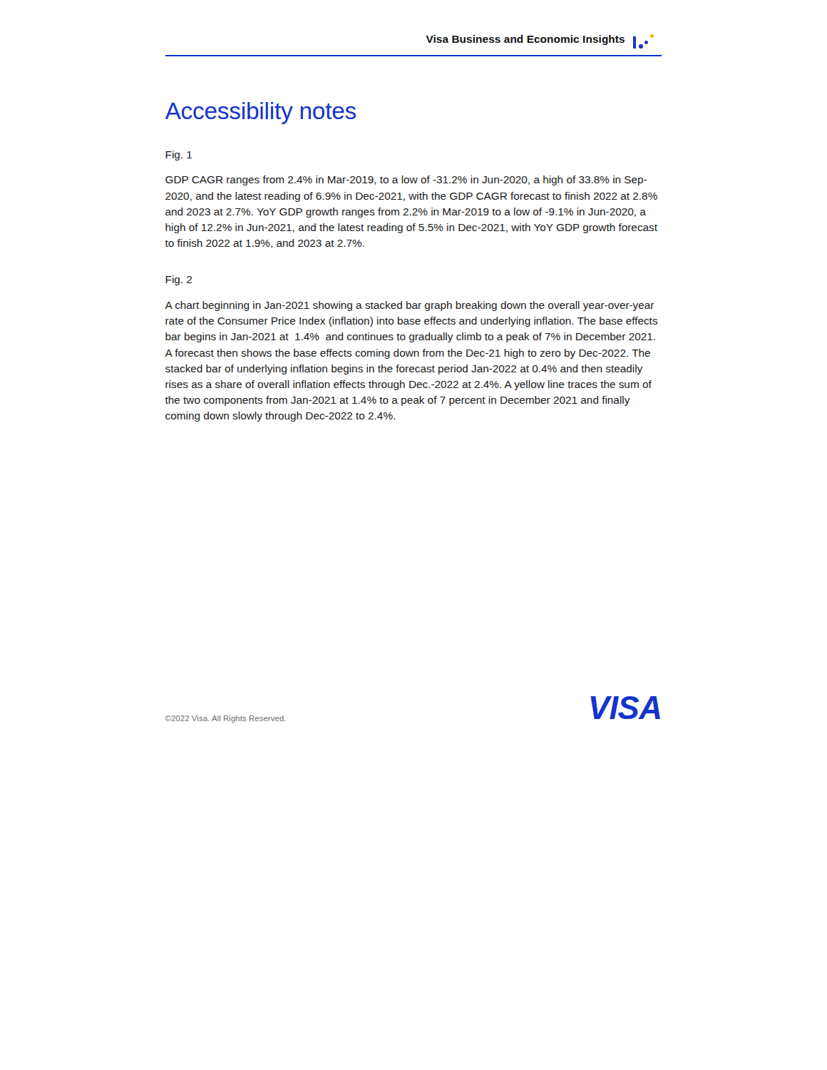Visa Business and Economic Insights
Accessibility notes
Fig. 1
GDP CAGR ranges from 2.4% in Mar-2019, to a low of -31.2% in Jun-2020, a high of 33.8% in Sep-2020, and the latest reading of 6.9% in Dec-2021, with the GDP CAGR forecast to finish 2022 at 2.8% and 2023 at 2.7%. YoY GDP growth ranges from 2.2% in Mar-2019 to a low of -9.1% in Jun-2020, a high of 12.2% in Jun-2021, and the latest reading of 5.5% in Dec-2021, with YoY GDP growth forecast to finish 2022 at 1.9%, and 2023 at 2.7%.
Fig. 2
A chart beginning in Jan-2021 showing a stacked bar graph breaking down the overall year-over-year rate of the Consumer Price Index (inflation) into base effects and underlying inflation. The base effects bar begins in Jan-2021 at 1.4% and continues to gradually climb to a peak of 7% in December 2021. A forecast then shows the base effects coming down from the Dec-21 high to zero by Dec-2022. The stacked bar of underlying inflation begins in the forecast period Jan-2022 at 0.4% and then steadily rises as a share of overall inflation effects through Dec.-2022 at 2.4%. A yellow line traces the sum of the two components from Jan-2021 at 1.4% to a peak of 7 percent in December 2021 and finally coming down slowly through Dec-2022 to 2.4%.
©2022 Visa. All Rights Reserved.
VISA